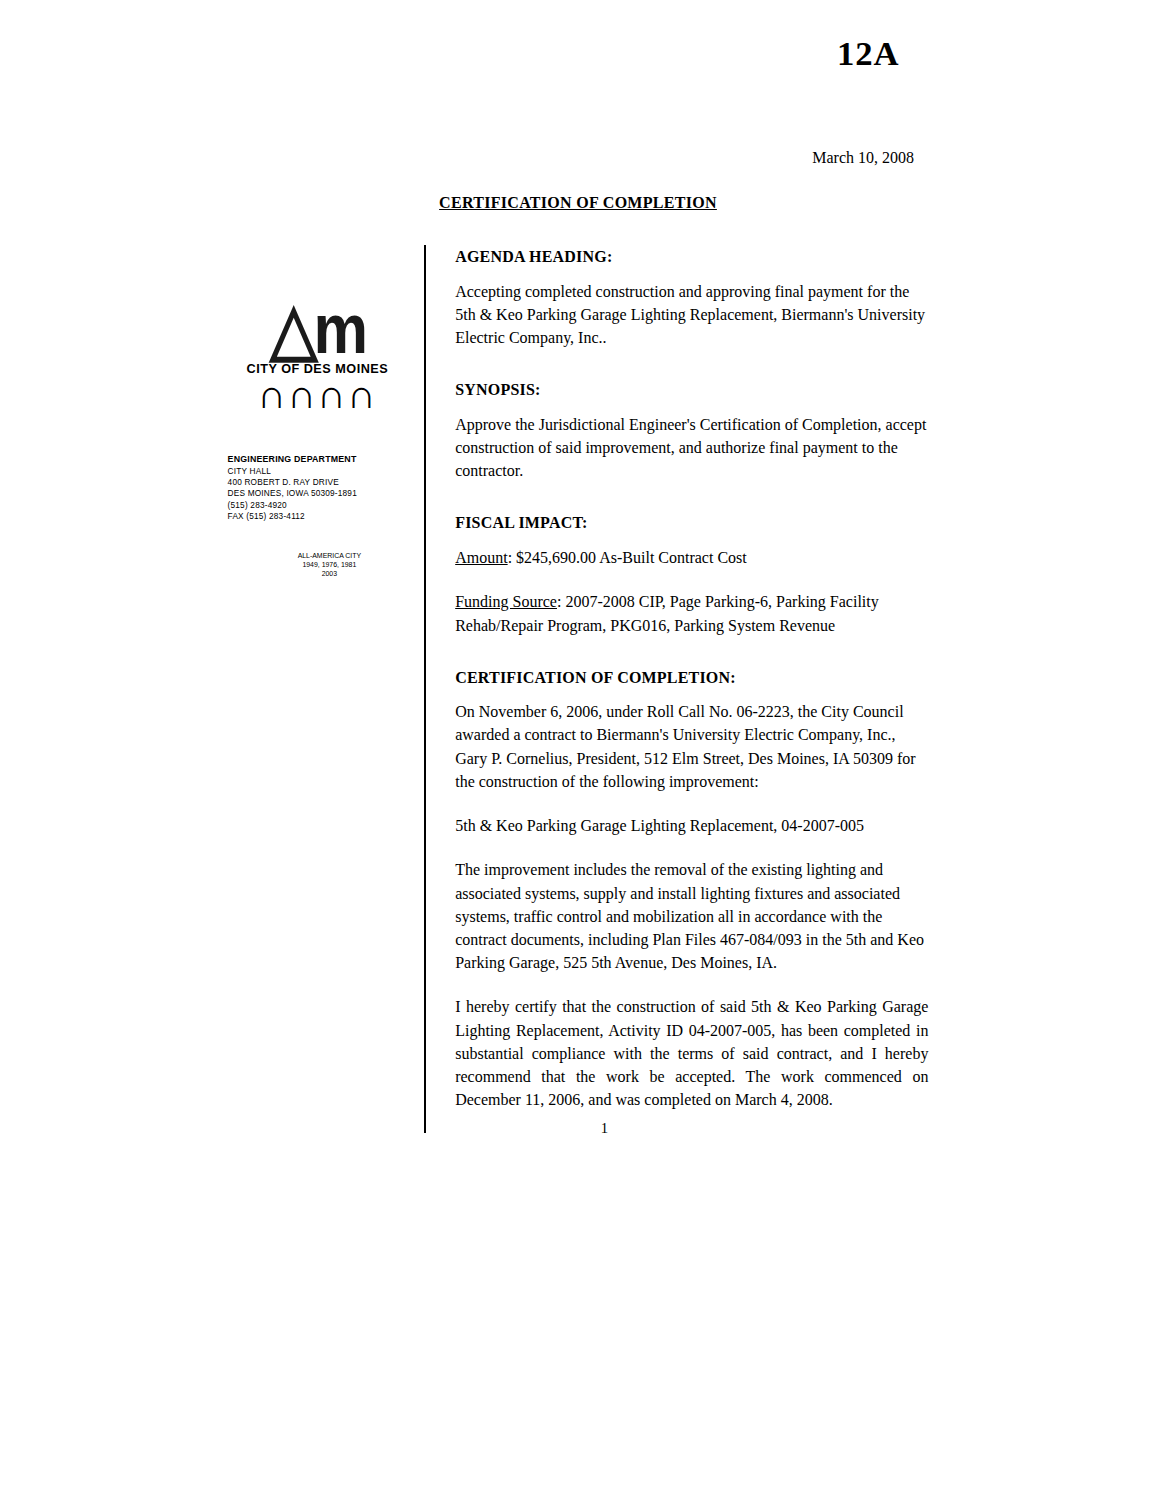12A
March 10, 2008
CERTIFICATION OF COMPLETION
△m CITY OF DES MOINES ∩∩∩∩
ENGINEERING DEPARTMENT
CITY HALL
400 ROBERT D. RAY DRIVE
DES MOINES, IOWA 50309-1891
(515) 283-4920
FAX (515) 283-4112
ALL-AMERICA CITY
1949, 1976, 1981
2003
AGENDA HEADING:
Accepting completed construction and approving final payment for the 5th & Keo Parking Garage Lighting Replacement, Biermann's University Electric Company, Inc..
SYNOPSIS:
Approve the Jurisdictional Engineer's Certification of Completion, accept construction of said improvement, and authorize final payment to the contractor.
FISCAL IMPACT:
Amount: $245,690.00 As-Built Contract Cost
Funding Source: 2007-2008 CIP, Page Parking-6, Parking Facility Rehab/Repair Program, PKG016, Parking System Revenue
CERTIFICATION OF COMPLETION:
On November 6, 2006, under Roll Call No. 06-2223, the City Council awarded a contract to Biermann's University Electric Company, Inc., Gary P. Cornelius, President, 512 Elm Street, Des Moines, IA 50309 for the construction of the following improvement:
5th & Keo Parking Garage Lighting Replacement, 04-2007-005
The improvement includes the removal of the existing lighting and associated systems, supply and install lighting fixtures and associated systems, traffic control and mobilization all in accordance with the contract documents, including Plan Files 467-084/093 in the 5th and Keo Parking Garage, 525 5th Avenue, Des Moines, IA.
I hereby certify that the construction of said 5th & Keo Parking Garage Lighting Replacement, Activity ID 04-2007-005, has been completed in substantial compliance with the terms of said contract, and I hereby recommend that the work be accepted. The work commenced on December 11, 2006, and was completed on March 4, 2008.
1